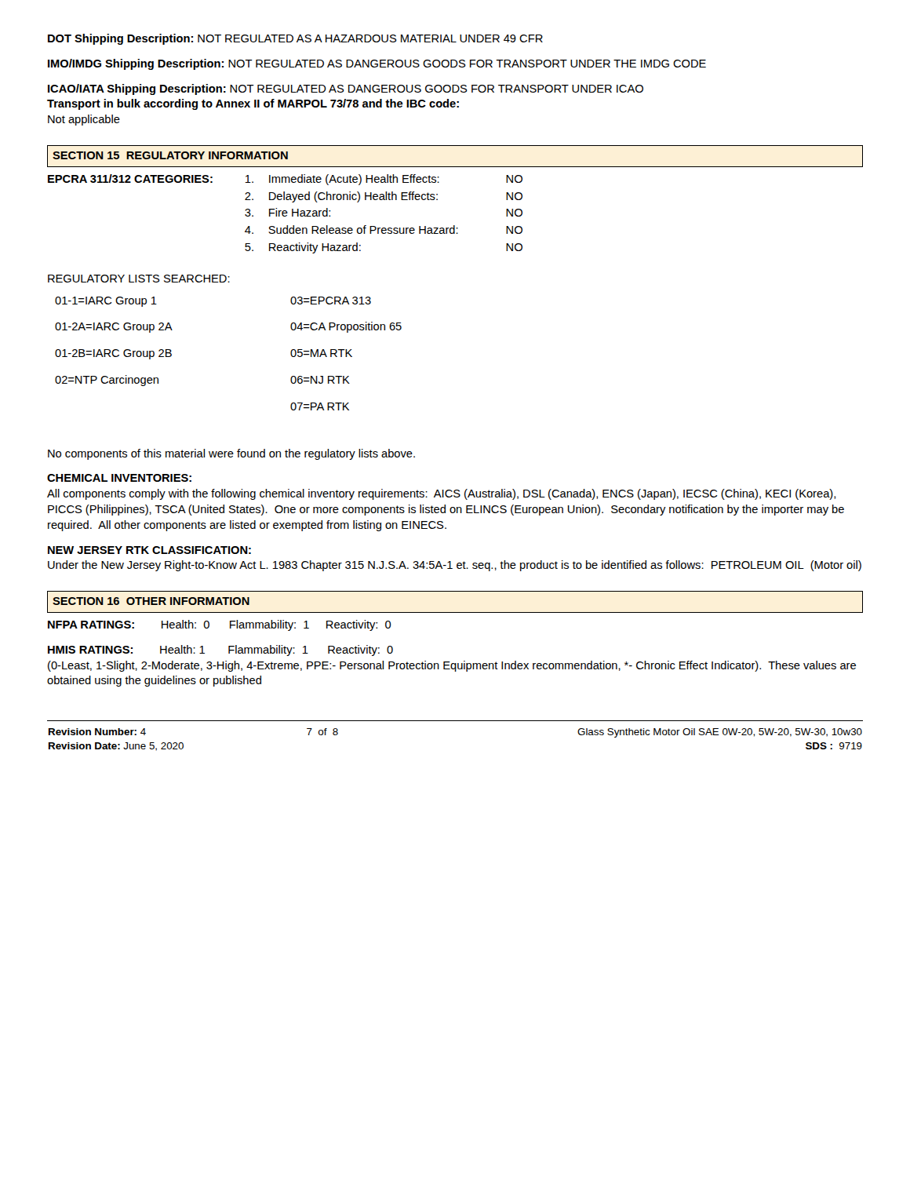DOT Shipping Description: NOT REGULATED AS A HAZARDOUS MATERIAL UNDER 49 CFR
IMO/IMDG Shipping Description: NOT REGULATED AS DANGEROUS GOODS FOR TRANSPORT UNDER THE IMDG CODE
ICAO/IATA Shipping Description: NOT REGULATED AS DANGEROUS GOODS FOR TRANSPORT UNDER ICAO
Transport in bulk according to Annex II of MARPOL 73/78 and the IBC code:
Not applicable
SECTION 15 REGULATORY INFORMATION
EPCRA 311/312 CATEGORIES:
| 1. | Immediate (Acute) Health Effects: | NO |
| 2. | Delayed (Chronic) Health Effects: | NO |
| 3. | Fire Hazard: | NO |
| 4. | Sudden Release of Pressure Hazard: | NO |
| 5. | Reactivity Hazard: | NO |
REGULATORY LISTS SEARCHED:
| 01-1=IARC Group 1 | 03=EPCRA 313 |
| 01-2A=IARC Group 2A | 04=CA Proposition 65 |
| 01-2B=IARC Group 2B | 05=MA RTK |
| 02=NTP Carcinogen | 06=NJ RTK |
| | 07=PA RTK |
No components of this material were found on the regulatory lists above.
CHEMICAL INVENTORIES:
All components comply with the following chemical inventory requirements: AICS (Australia), DSL (Canada), ENCS (Japan), IECSC (China), KECI (Korea), PICCS (Philippines), TSCA (United States). One or more components is listed on ELINCS (European Union). Secondary notification by the importer may be required. All other components are listed or exempted from listing on EINECS.
NEW JERSEY RTK CLASSIFICATION:
Under the New Jersey Right-to-Know Act L. 1983 Chapter 315 N.J.S.A. 34:5A-1 et. seq., the product is to be identified as follows: PETROLEUM OIL (Motor oil)
SECTION 16 OTHER INFORMATION
NFPA RATINGS: Health: 0 Flammability: 1 Reactivity: 0
HMIS RATINGS: Health: 1 Flammability: 1 Reactivity: 0
(0-Least, 1-Slight, 2-Moderate, 3-High, 4-Extreme, PPE:- Personal Protection Equipment Index recommendation, *- Chronic Effect Indicator). These values are obtained using the guidelines or published
| Revision Number: 4 Revision Date: June 5, 2020 | 7 of 8 | Glass Synthetic Motor Oil SAE 0W-20, 5W-20, 5W-30, 10w30 SDS : 9719 |